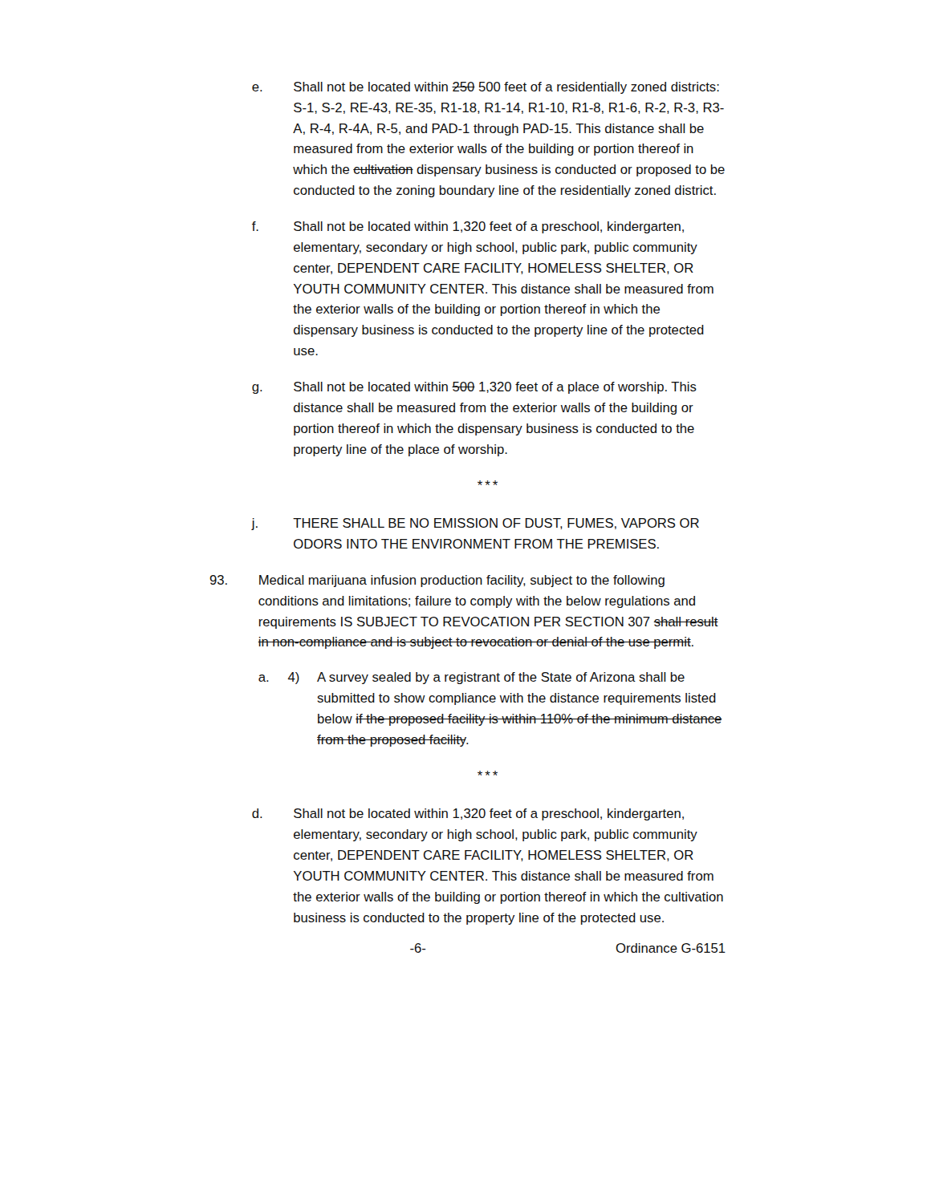e.
Shall not be located within 250 500 feet of a residentially zoned districts: S-1, S-2, RE-43, RE-35, R1-18, R1-14, R1-10, R1-8, R1-6, R-2, R-3, R3-A, R-4, R-4A, R-5, and PAD-1 through PAD-15. This distance shall be measured from the exterior walls of the building or portion thereof in which the cultivation dispensary business is conducted or proposed to be conducted to the zoning boundary line of the residentially zoned district.
f.
Shall not be located within 1,320 feet of a preschool, kindergarten, elementary, secondary or high school, public park, public community center, DEPENDENT CARE FACILITY, HOMELESS SHELTER, OR YOUTH COMMUNITY CENTER. This distance shall be measured from the exterior walls of the building or portion thereof in which the dispensary business is conducted to the property line of the protected use.
g.
Shall not be located within 500 1,320 feet of a place of worship. This distance shall be measured from the exterior walls of the building or portion thereof in which the dispensary business is conducted to the property line of the place of worship.
***
j.
THERE SHALL BE NO EMISSION OF DUST, FUMES, VAPORS OR ODORS INTO THE ENVIRONMENT FROM THE PREMISES.
93.
Medical marijuana infusion production facility, subject to the following conditions and limitations; failure to comply with the below regulations and requirements IS SUBJECT TO REVOCATION PER SECTION 307 shall result in non-compliance and is subject to revocation or denial of the use permit.
a.
4)
A survey sealed by a registrant of the State of Arizona shall be submitted to show compliance with the distance requirements listed below if the proposed facility is within 110% of the minimum distance from the proposed facility.
***
d.
Shall not be located within 1,320 feet of a preschool, kindergarten, elementary, secondary or high school, public park, public community center, DEPENDENT CARE FACILITY, HOMELESS SHELTER, OR YOUTH COMMUNITY CENTER. This distance shall be measured from the exterior walls of the building or portion thereof in which the cultivation business is conducted to the property line of the protected use.
-6- Ordinance G-6151